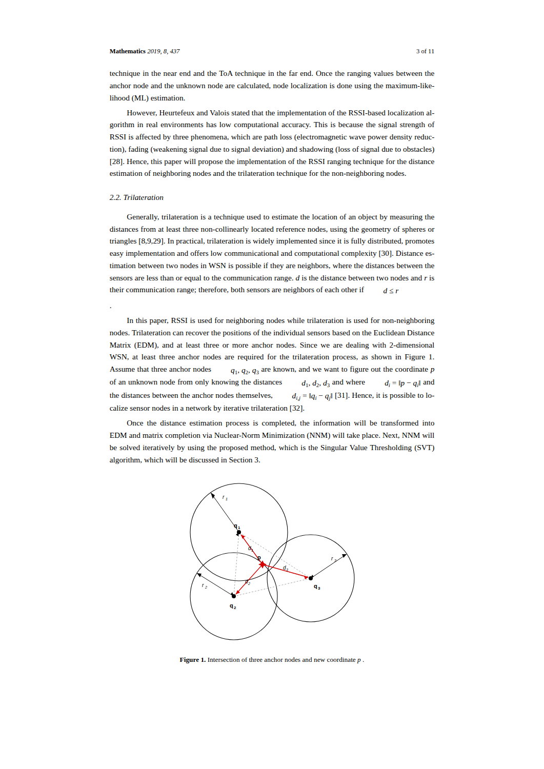Mathematics 2019, 8, 437
3 of 11
technique in the near end and the ToA technique in the far end. Once the ranging values between the anchor node and the unknown node are calculated, node localization is done using the maximum-likelihood (ML) estimation.
However, Heurtefeux and Valois stated that the implementation of the RSSI-based localization algorithm in real environments has low computational accuracy. This is because the signal strength of RSSI is affected by three phenomena, which are path loss (electromagnetic wave power density reduction), fading (weakening signal due to signal deviation) and shadowing (loss of signal due to obstacles) [28]. Hence, this paper will propose the implementation of the RSSI ranging technique for the distance estimation of neighboring nodes and the trilateration technique for the non-neighboring nodes.
2.2. Trilateration
Generally, trilateration is a technique used to estimate the location of an object by measuring the distances from at least three non-collinearly located reference nodes, using the geometry of spheres or triangles [8,9,29]. In practical, trilateration is widely implemented since it is fully distributed, promotes easy implementation and offers low communicational and computational complexity [30]. Distance estimation between two nodes in WSN is possible if they are neighbors, where the distances between the sensors are less than or equal to the communication range. d is the distance between two nodes and r is their communication range; therefore, both sensors are neighbors of each other if d ≤ r
.
In this paper, RSSI is used for neighboring nodes while trilateration is used for non-neighboring nodes. Trilateration can recover the positions of the individual sensors based on the Euclidean Distance Matrix (EDM), and at least three or more anchor nodes. Since we are dealing with 2-dimensional WSN, at least three anchor nodes are required for the trilateration process, as shown in Figure 1. Assume that three anchor nodes q1, q2, q3 are known, and we want to figure out the coordinate p of an unknown node from only knowing the distances d1, d2, d3 and where di = ‖p − qi‖ and the distances between the anchor nodes themselves, di,j = ‖qi − qj‖ [31]. Hence, it is possible to localize sensor nodes in a network by iterative trilateration [32].
Once the distance estimation process is completed, the information will be transformed into EDM and matrix completion via Nuclear-Norm Minimization (NNM) will take place. Next, NNM will be solved iteratively by using the proposed method, which is the Singular Value Thresholding (SVT) algorithm, which will be discussed in Section 3.
r 1 r 2 r 3 d 1 d 2 d 3 q 1 q 2 q 3 p
Figure 1. Intersection of three anchor nodes and new coordinate p .